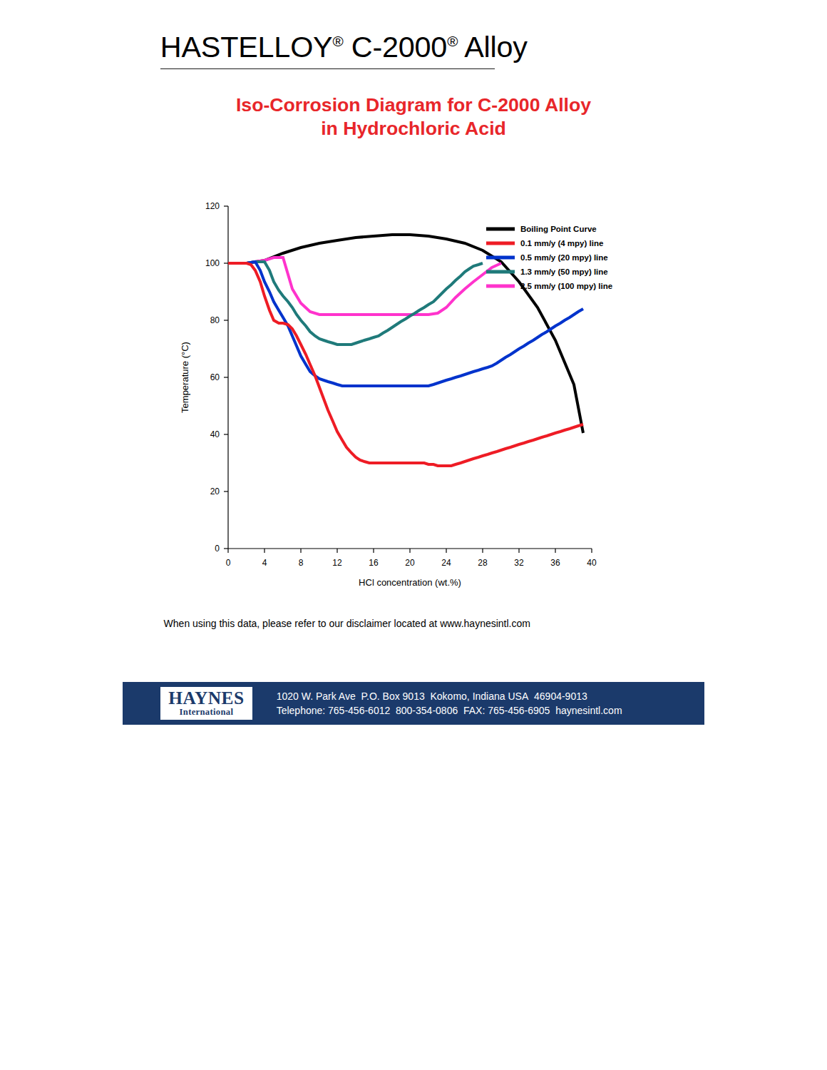HASTELLOY® C-2000® Alloy
Iso-Corrosion Diagram for C-2000 Alloy
in Hydrochloric Acid
Iso-Corrosion Diagram for C-2000 Alloy in Hydrochloric Acid Plot of temperature (0 to 120 degrees Celsius) against HCl concentration (0 to 40 weight percent) with a black boiling point curve and coloured iso-corrosion lines: red 0.1 mm/y (4 mpy), blue 0.5 mm/y (20 mpy), teal 1.3 mm/y (50 mpy), magenta 2.5 mm/y (100 mpy). 0 20 40 60 80 100 120 0 4 8 12 16 20 24 28 32 36 40 HCl concentration (wt.%) Temperature (°C) Boiling Point Curve 0.1 mm/y (4 mpy) line 0.5 mm/y (20 mpy) line 1.3 mm/y (50 mpy) line 2.5 mm/y (100 mpy) line
When using this data, please refer to our disclaimer located at www.haynesintl.com
HAYNES
International
1020 W. Park Ave P.O. Box 9013 Kokomo, Indiana USA 46904-9013
Telephone: 765-456-6012 800-354-0806 FAX: 765-456-6905 haynesintl.com